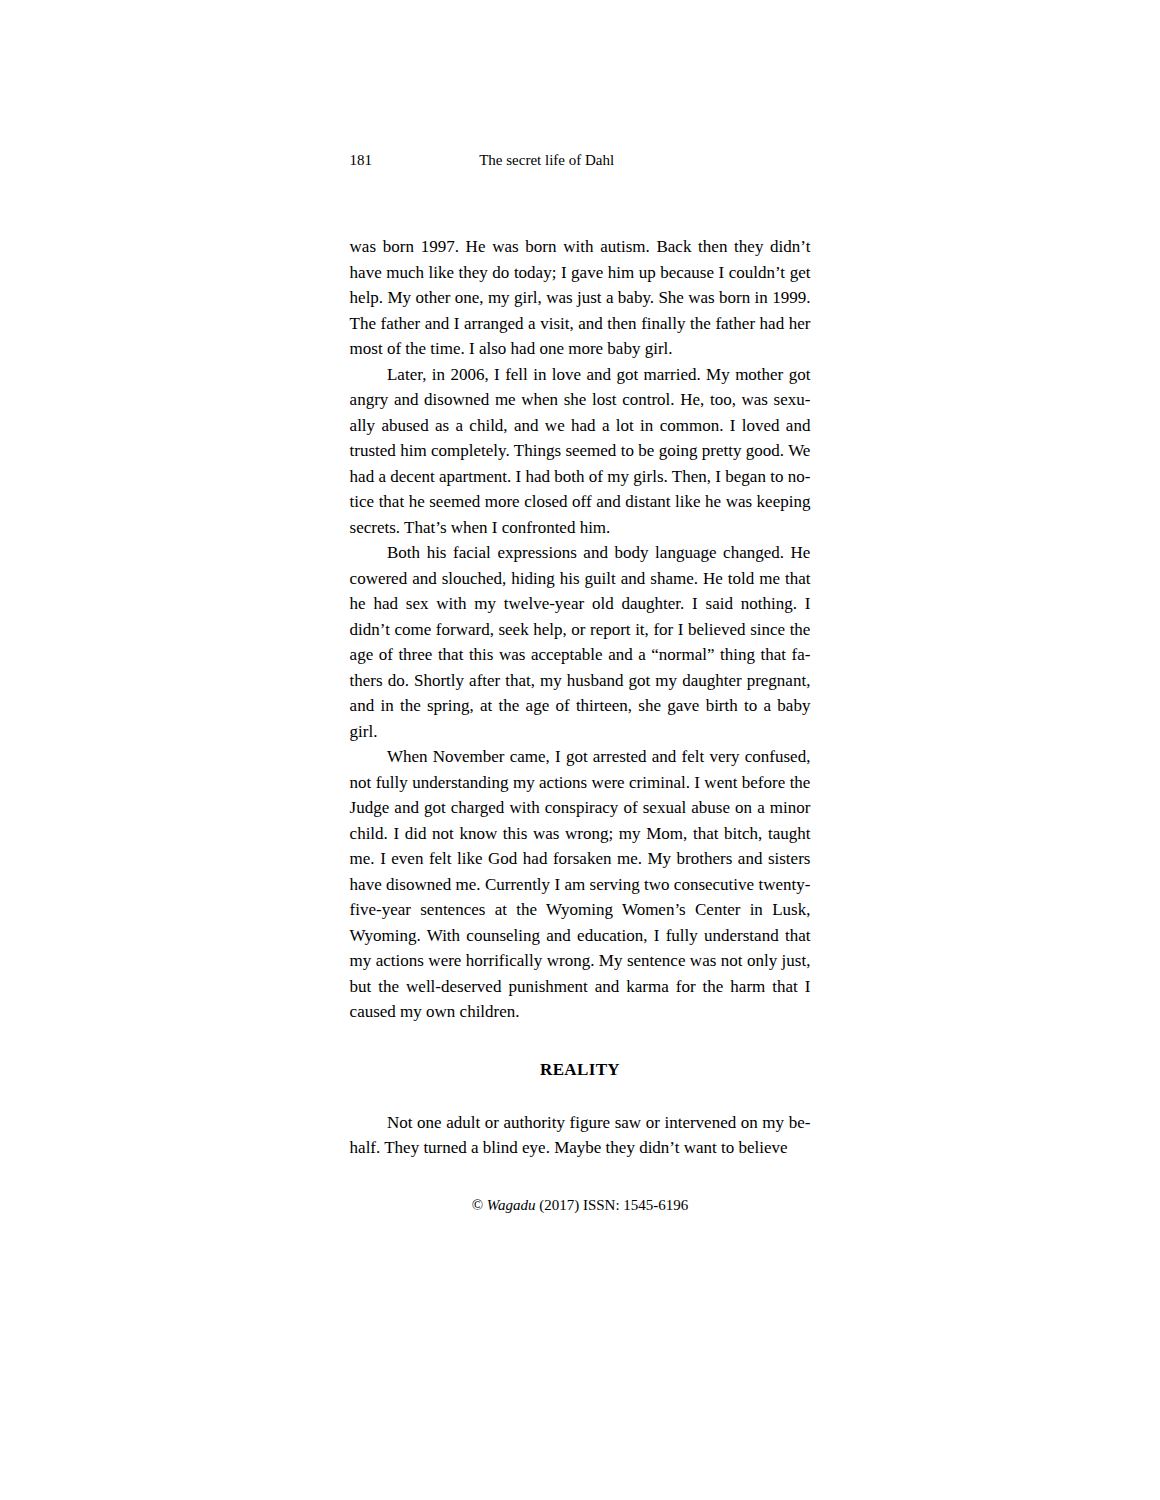181 The secret life of Dahl
was born 1997. He was born with autism. Back then they didn’t have much like they do today; I gave him up because I couldn’t get help. My other one, my girl, was just a baby. She was born in 1999. The father and I arranged a visit, and then finally the father had her most of the time. I also had one more baby girl.
Later, in 2006, I fell in love and got married. My mother got angry and disowned me when she lost control. He, too, was sexually abused as a child, and we had a lot in common. I loved and trusted him completely. Things seemed to be going pretty good. We had a decent apartment. I had both of my girls. Then, I began to notice that he seemed more closed off and distant like he was keeping secrets. That’s when I confronted him.
Both his facial expressions and body language changed. He cowered and slouched, hiding his guilt and shame. He told me that he had sex with my twelve-year old daughter. I said nothing. I didn’t come forward, seek help, or report it, for I believed since the age of three that this was acceptable and a “normal” thing that fathers do. Shortly after that, my husband got my daughter pregnant, and in the spring, at the age of thirteen, she gave birth to a baby girl.
When November came, I got arrested and felt very confused, not fully understanding my actions were criminal. I went before the Judge and got charged with conspiracy of sexual abuse on a minor child. I did not know this was wrong; my Mom, that bitch, taught me. I even felt like God had forsaken me. My brothers and sisters have disowned me. Currently I am serving two consecutive twenty-five-year sentences at the Wyoming Women’s Center in Lusk, Wyoming. With counseling and education, I fully understand that my actions were horrifically wrong. My sentence was not only just, but the well-deserved punishment and karma for the harm that I caused my own children.
REALITY
Not one adult or authority figure saw or intervened on my behalf. They turned a blind eye. Maybe they didn’t want to believe
© Wagadu (2017) ISSN: 1545-6196